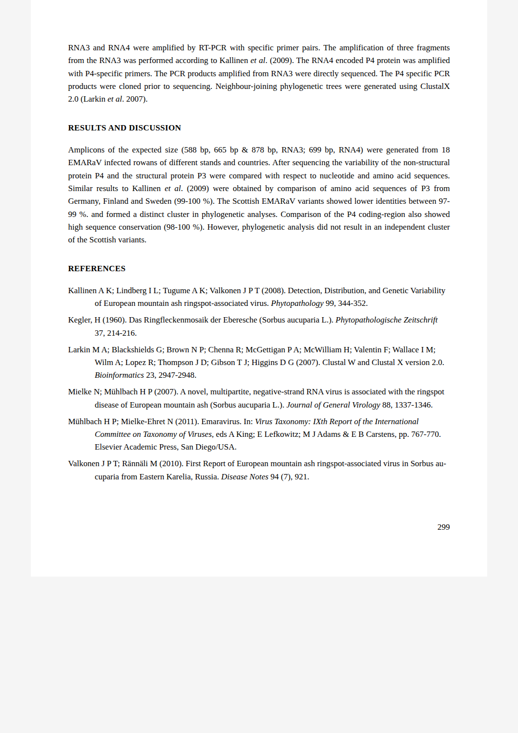RNA3 and RNA4 were amplified by RT-PCR with specific primer pairs. The amplification of three fragments from the RNA3 was performed according to Kallinen et al. (2009). The RNA4 encoded P4 protein was amplified with P4-specific primers. The PCR products amplified from RNA3 were directly sequenced. The P4 specific PCR products were cloned prior to sequencing. Neighbour-joining phylogenetic trees were generated using ClustalX 2.0 (Larkin et al. 2007).
RESULTS AND DISCUSSION
Amplicons of the expected size (588 bp, 665 bp & 878 bp, RNA3; 699 bp, RNA4) were generated from 18 EMARaV infected rowans of different stands and countries. After sequencing the variability of the non-structural protein P4 and the structural protein P3 were compared with respect to nucleotide and amino acid sequences. Similar results to Kallinen et al. (2009) were obtained by comparison of amino acid sequences of P3 from Germany, Finland and Sweden (99-100 %). The Scottish EMARaV variants showed lower identities between 97-99 %. and formed a distinct cluster in phylogenetic analyses. Comparison of the P4 coding-region also showed high sequence conservation (98-100 %). However, phylogenetic analysis did not result in an independent cluster of the Scottish variants.
REFERENCES
Kallinen A K; Lindberg I L; Tugume A K; Valkonen J P T (2008). Detection, Distribution, and Genetic Variability of European mountain ash ringspot-associated virus. Phytopathology 99, 344-352.
Kegler, H (1960). Das Ringfleckenmosaik der Eberesche (Sorbus aucuparia L.). Phytopathologische Zeitschrift 37, 214-216.
Larkin M A; Blackshields G; Brown N P; Chenna R; McGettigan P A; McWilliam H; Valentin F; Wallace I M; Wilm A; Lopez R; Thompson J D; Gibson T J; Higgins D G (2007). Clustal W and Clustal X version 2.0. Bioinformatics 23, 2947-2948.
Mielke N; Mühlbach H P (2007). A novel, multipartite, negative-strand RNA virus is associated with the ringspot disease of European mountain ash (Sorbus aucuparia L.). Journal of General Virology 88, 1337-1346.
Mühlbach H P; Mielke-Ehret N (2011). Emaravirus. In: Virus Taxonomy: IXth Report of the International Committee on Taxonomy of Viruses, eds A King; E Lefkowitz; M J Adams & E B Carstens, pp. 767-770. Elsevier Academic Press, San Diego/USA.
Valkonen J P T; Rännäli M (2010). First Report of European mountain ash ringspot-associated virus in Sorbus aucuparia from Eastern Karelia, Russia. Disease Notes 94 (7), 921.
299